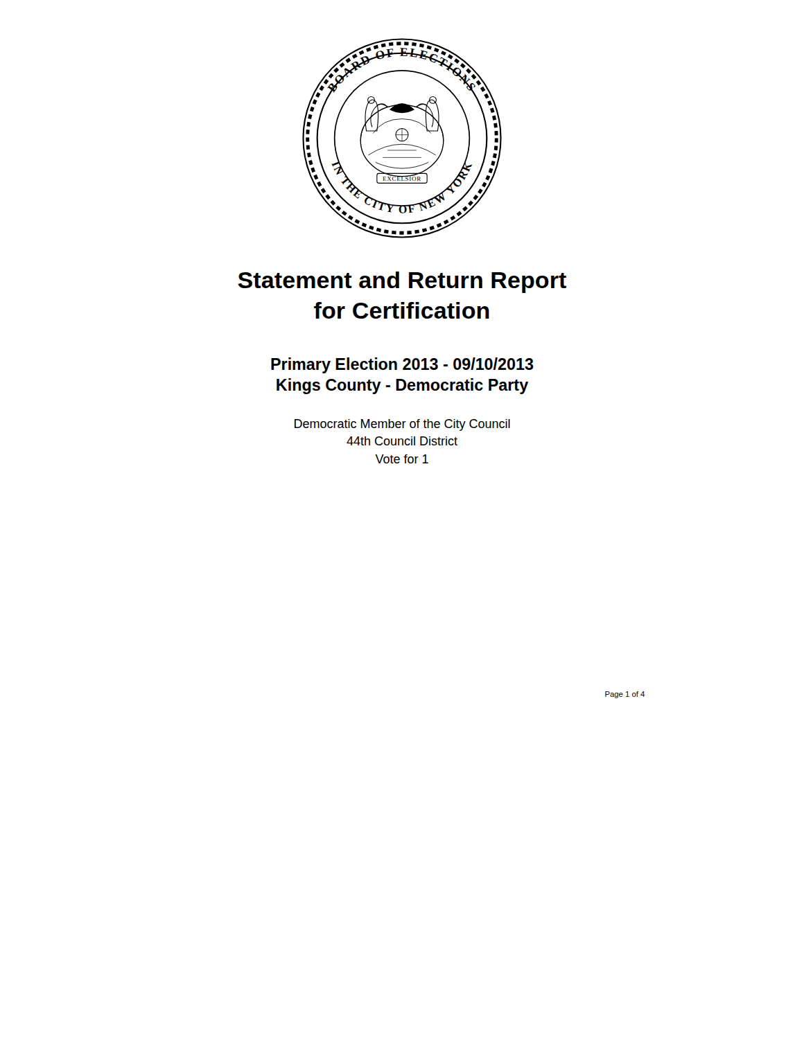Statement and Return Report
for Certification
Primary Election 2013 - 09/10/2013
Kings County - Democratic Party
Democratic Member of the City Council
44th Council District
Vote for 1
Page 1 of 4